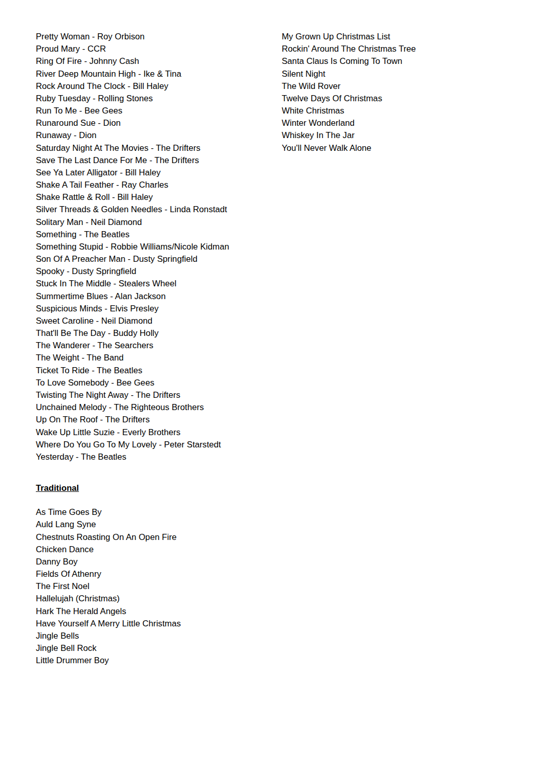Pretty Woman - Roy Orbison
Proud Mary - CCR
Ring Of Fire - Johnny Cash
River Deep Mountain High - Ike & Tina
Rock Around The Clock - Bill Haley
Ruby Tuesday - Rolling Stones
Run To Me - Bee Gees
Runaround Sue - Dion
Runaway - Dion
Saturday Night At The Movies - The Drifters
Save The Last Dance For Me - The Drifters
See Ya Later Alligator - Bill Haley
Shake A Tail Feather - Ray Charles
Shake Rattle & Roll - Bill Haley
Silver Threads & Golden Needles - Linda Ronstadt
Solitary Man - Neil Diamond
Something - The Beatles
Something Stupid - Robbie Williams/Nicole Kidman
Son Of A Preacher Man - Dusty Springfield
Spooky - Dusty Springfield
Stuck In The Middle - Stealers Wheel
Summertime Blues - Alan Jackson
Suspicious Minds - Elvis Presley
Sweet Caroline - Neil Diamond
That'll Be The Day - Buddy Holly
The Wanderer - The Searchers
The Weight - The Band
Ticket To Ride - The Beatles
To Love Somebody - Bee Gees
Twisting The Night Away - The Drifters
Unchained Melody - The Righteous Brothers
Up On The Roof - The Drifters
Wake Up Little Suzie - Everly Brothers
Where Do You Go To My Lovely - Peter Starstedt
Yesterday - The Beatles
Traditional
As Time Goes By
Auld Lang Syne
Chestnuts Roasting On An Open Fire
Chicken Dance
Danny Boy
Fields Of Athenry
The First Noel
Hallelujah (Christmas)
Hark The Herald Angels
Have Yourself A Merry Little Christmas
Jingle Bells
Jingle Bell Rock
Little Drummer Boy
My Grown Up Christmas List
Rockin' Around The Christmas Tree
Santa Claus Is Coming To Town
Silent Night
The Wild Rover
Twelve Days Of Christmas
White Christmas
Winter Wonderland
Whiskey In The Jar
You'll Never Walk Alone